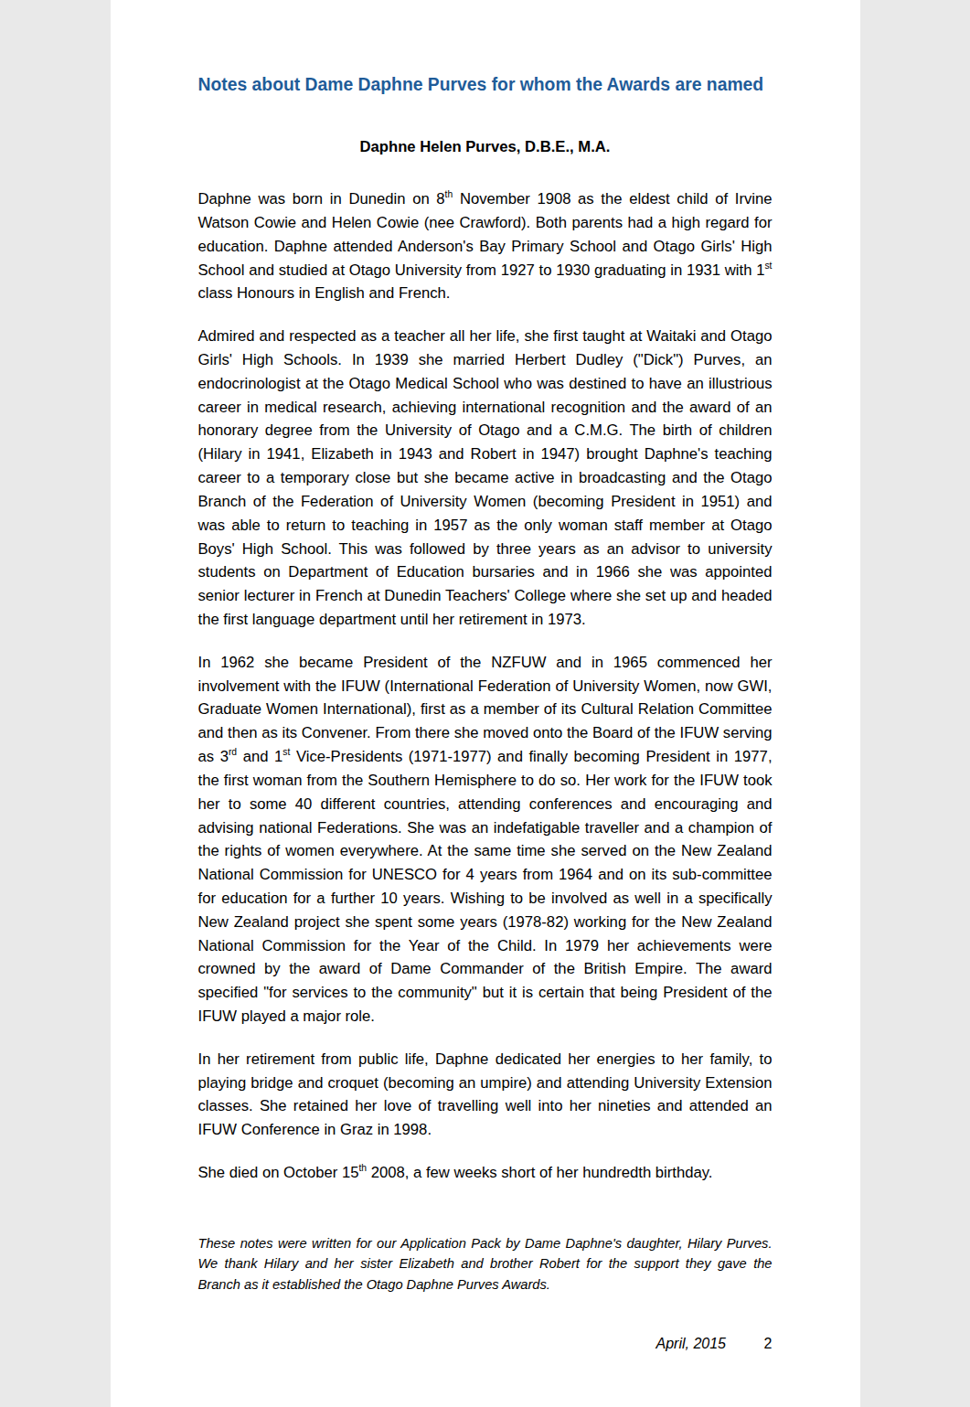Notes about Dame Daphne Purves for whom the Awards are named
Daphne Helen Purves, D.B.E., M.A.
Daphne was born in Dunedin on 8th November 1908 as the eldest child of Irvine Watson Cowie and Helen Cowie (nee Crawford). Both parents had a high regard for education. Daphne attended Anderson's Bay Primary School and Otago Girls' High School and studied at Otago University from 1927 to 1930 graduating in 1931 with 1st class Honours in English and French.
Admired and respected as a teacher all her life, she first taught at Waitaki and Otago Girls' High Schools. In 1939 she married Herbert Dudley ("Dick") Purves, an endocrinologist at the Otago Medical School who was destined to have an illustrious career in medical research, achieving international recognition and the award of an honorary degree from the University of Otago and a C.M.G. The birth of children (Hilary in 1941, Elizabeth in 1943 and Robert in 1947) brought Daphne's teaching career to a temporary close but she became active in broadcasting and the Otago Branch of the Federation of University Women (becoming President in 1951) and was able to return to teaching in 1957 as the only woman staff member at Otago Boys' High School. This was followed by three years as an advisor to university students on Department of Education bursaries and in 1966 she was appointed senior lecturer in French at Dunedin Teachers' College where she set up and headed the first language department until her retirement in 1973.
In 1962 she became President of the NZFUW and in 1965 commenced her involvement with the IFUW (International Federation of University Women, now GWI, Graduate Women International), first as a member of its Cultural Relation Committee and then as its Convener. From there she moved onto the Board of the IFUW serving as 3rd and 1st Vice-Presidents (1971-1977) and finally becoming President in 1977, the first woman from the Southern Hemisphere to do so. Her work for the IFUW took her to some 40 different countries, attending conferences and encouraging and advising national Federations. She was an indefatigable traveller and a champion of the rights of women everywhere. At the same time she served on the New Zealand National Commission for UNESCO for 4 years from 1964 and on its sub-committee for education for a further 10 years. Wishing to be involved as well in a specifically New Zealand project she spent some years (1978-82) working for the New Zealand National Commission for the Year of the Child. In 1979 her achievements were crowned by the award of Dame Commander of the British Empire. The award specified "for services to the community" but it is certain that being President of the IFUW played a major role.
In her retirement from public life, Daphne dedicated her energies to her family, to playing bridge and croquet (becoming an umpire) and attending University Extension classes. She retained her love of travelling well into her nineties and attended an IFUW Conference in Graz in 1998.
She died on October 15th 2008, a few weeks short of her hundredth birthday.
These notes were written for our Application Pack by Dame Daphne's daughter, Hilary Purves. We thank Hilary and her sister Elizabeth and brother Robert for the support they gave the Branch as it established the Otago Daphne Purves Awards.
April, 20152